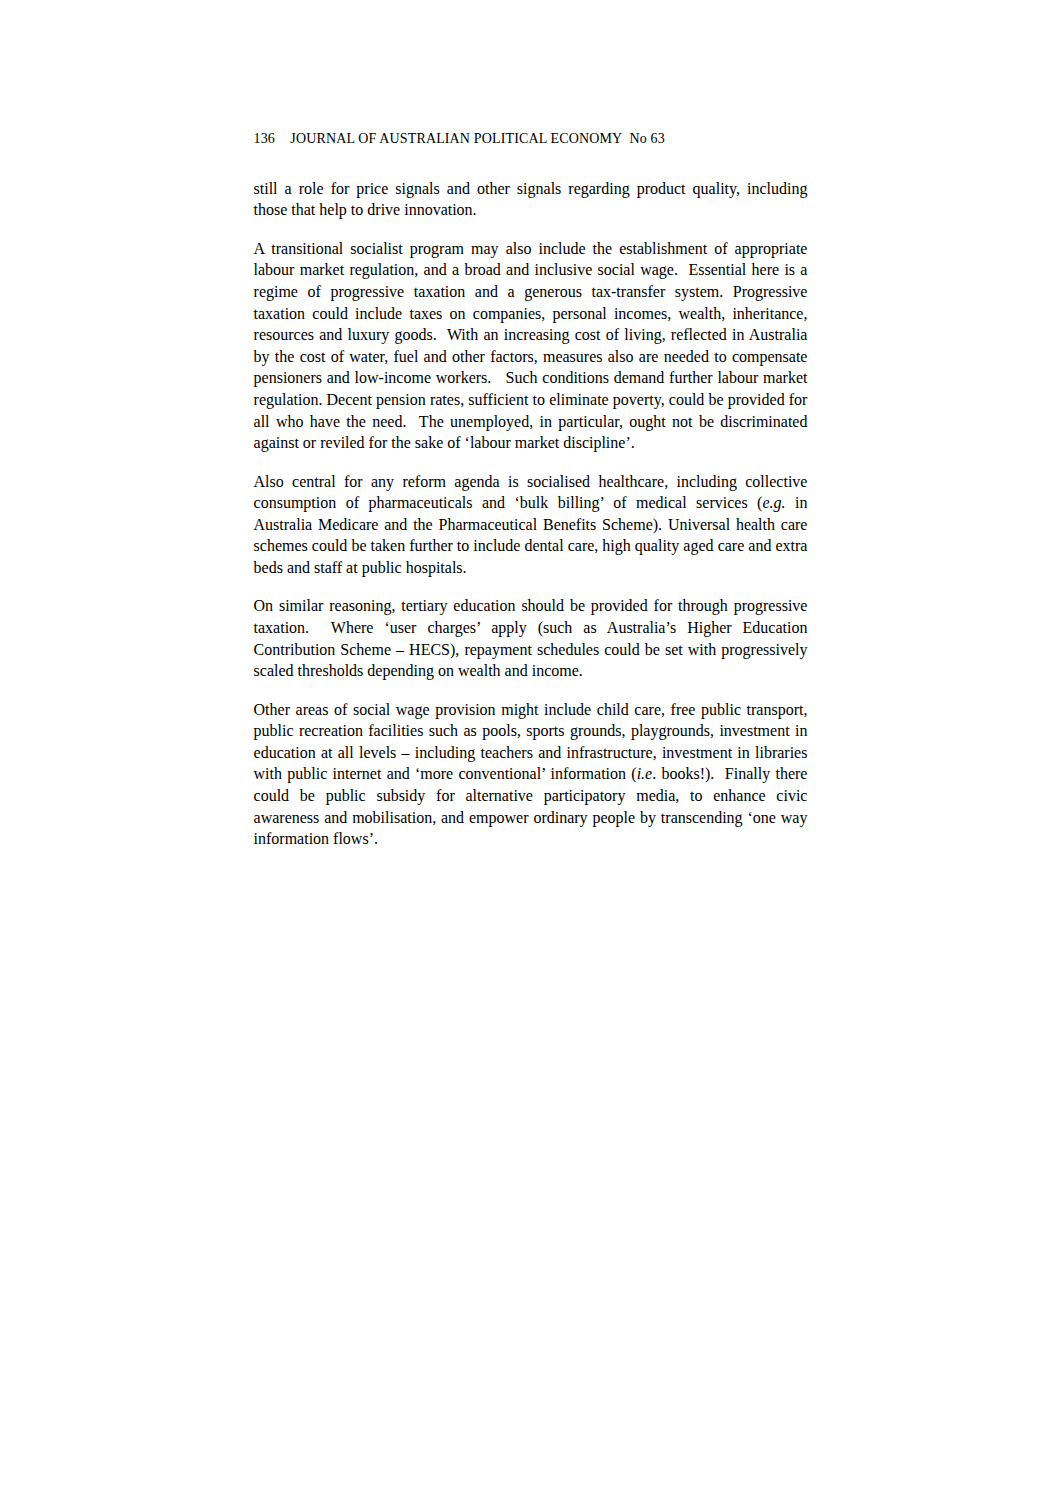136 JOURNAL OF AUSTRALIAN POLITICAL ECONOMY No 63
still a role for price signals and other signals regarding product quality, including those that help to drive innovation.
A transitional socialist program may also include the establishment of appropriate labour market regulation, and a broad and inclusive social wage. Essential here is a regime of progressive taxation and a generous tax-transfer system. Progressive taxation could include taxes on companies, personal incomes, wealth, inheritance, resources and luxury goods. With an increasing cost of living, reflected in Australia by the cost of water, fuel and other factors, measures also are needed to compensate pensioners and low-income workers. Such conditions demand further labour market regulation. Decent pension rates, sufficient to eliminate poverty, could be provided for all who have the need. The unemployed, in particular, ought not be discriminated against or reviled for the sake of ‘labour market discipline’.
Also central for any reform agenda is socialised healthcare, including collective consumption of pharmaceuticals and ‘bulk billing’ of medical services (e.g. in Australia Medicare and the Pharmaceutical Benefits Scheme). Universal health care schemes could be taken further to include dental care, high quality aged care and extra beds and staff at public hospitals.
On similar reasoning, tertiary education should be provided for through progressive taxation. Where ‘user charges’ apply (such as Australia’s Higher Education Contribution Scheme – HECS), repayment schedules could be set with progressively scaled thresholds depending on wealth and income.
Other areas of social wage provision might include child care, free public transport, public recreation facilities such as pools, sports grounds, playgrounds, investment in education at all levels – including teachers and infrastructure, investment in libraries with public internet and ‘more conventional’ information (i.e. books!). Finally there could be public subsidy for alternative participatory media, to enhance civic awareness and mobilisation, and empower ordinary people by transcending ‘one way information flows’.